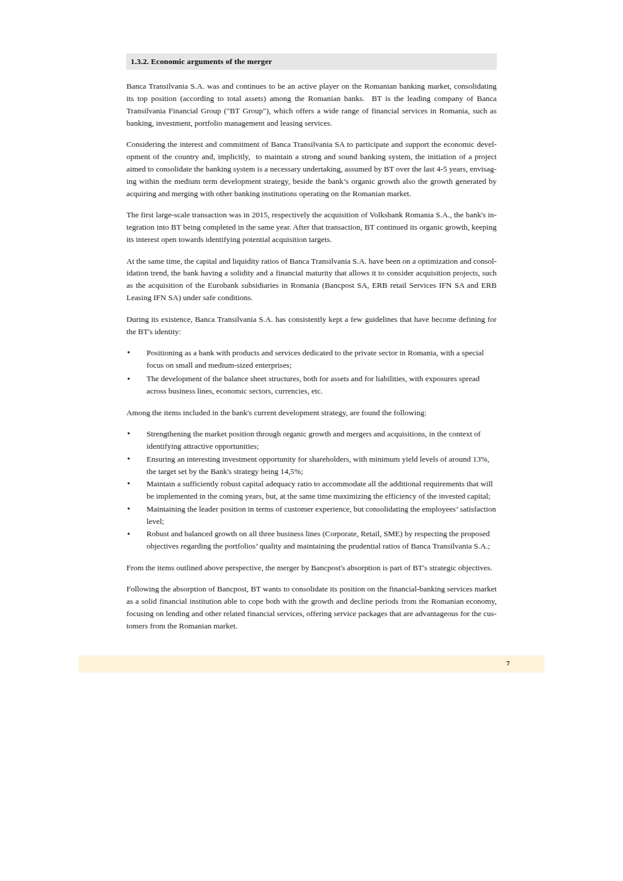1.3.2. Economic arguments of the merger
Banca Transilvania S.A. was and continues to be an active player on the Romanian banking market, consolidating its top position (according to total assets) among the Romanian banks. BT is the leading company of Banca Transilvania Financial Group ("BT Group"), which offers a wide range of financial services in Romania, such as banking, investment, portfolio management and leasing services.
Considering the interest and commitment of Banca Transilvania SA to participate and support the economic development of the country and, implicitly, to maintain a strong and sound banking system, the initiation of a project aimed to consolidate the banking system is a necessary undertaking, assumed by BT over the last 4-5 years, envisaging within the medium term development strategy, beside the bank’s organic growth also the growth generated by acquiring and merging with other banking institutions operating on the Romanian market.
The first large-scale transaction was in 2015, respectively the acquisition of Volksbank Romania S.A., the bank's integration into BT being completed in the same year. After that transaction, BT continued its organic growth, keeping its interest open towards identifying potential acquisition targets.
At the same time, the capital and liquidity ratios of Banca Transilvania S.A. have been on a optimization and consolidation trend, the bank having a solidity and a financial maturity that allows it to consider acquisition projects, such as the acquisition of the Eurobank subsidiaries in Romania (Bancpost SA, ERB retail Services IFN SA and ERB Leasing IFN SA) under safe conditions.
During its existence, Banca Transilvania S.A. has consistently kept a few guidelines that have become defining for the BT's identity:
Positioning as a bank with products and services dedicated to the private sector in Romania, with a special focus on small and medium-sized enterprises;
The development of the balance sheet structures, both for assets and for liabilities, with exposures spread across business lines, economic sectors, currencies, etc.
Among the items included in the bank's current development strategy, are found the following:
Strengthening the market position through organic growth and mergers and acquisitions, in the context of identifying attractive opportunities;
Ensuring an interesting investment opportunity for shareholders, with minimum yield levels of around 13%, the target set by the Bank's strategy being 14,5%;
Maintain a sufficiently robust capital adequacy ratio to accommodate all the additional requirements that will be implemented in the coming years, but, at the same time maximizing the efficiency of the invested capital;
Maintaining the leader position in terms of customer experience, but consolidating the employees’ satisfaction level;
Robust and balanced growth on all three business lines (Corporate, Retail, SME) by respecting the proposed objectives regarding the portfolios’ quality and maintaining the prudential ratios of Banca Transilvania S.A.;
From the items outlined above perspective, the merger by Bancpost's absorption is part of BT's strategic objectives.
Following the absorption of Bancpost, BT wants to consolidate its position on the financial-banking services market as a solid financial institution able to cope both with the growth and decline periods from the Romanian economy, focusing on lending and other related financial services, offering service packages that are advantageous for the customers from the Romanian market.
7